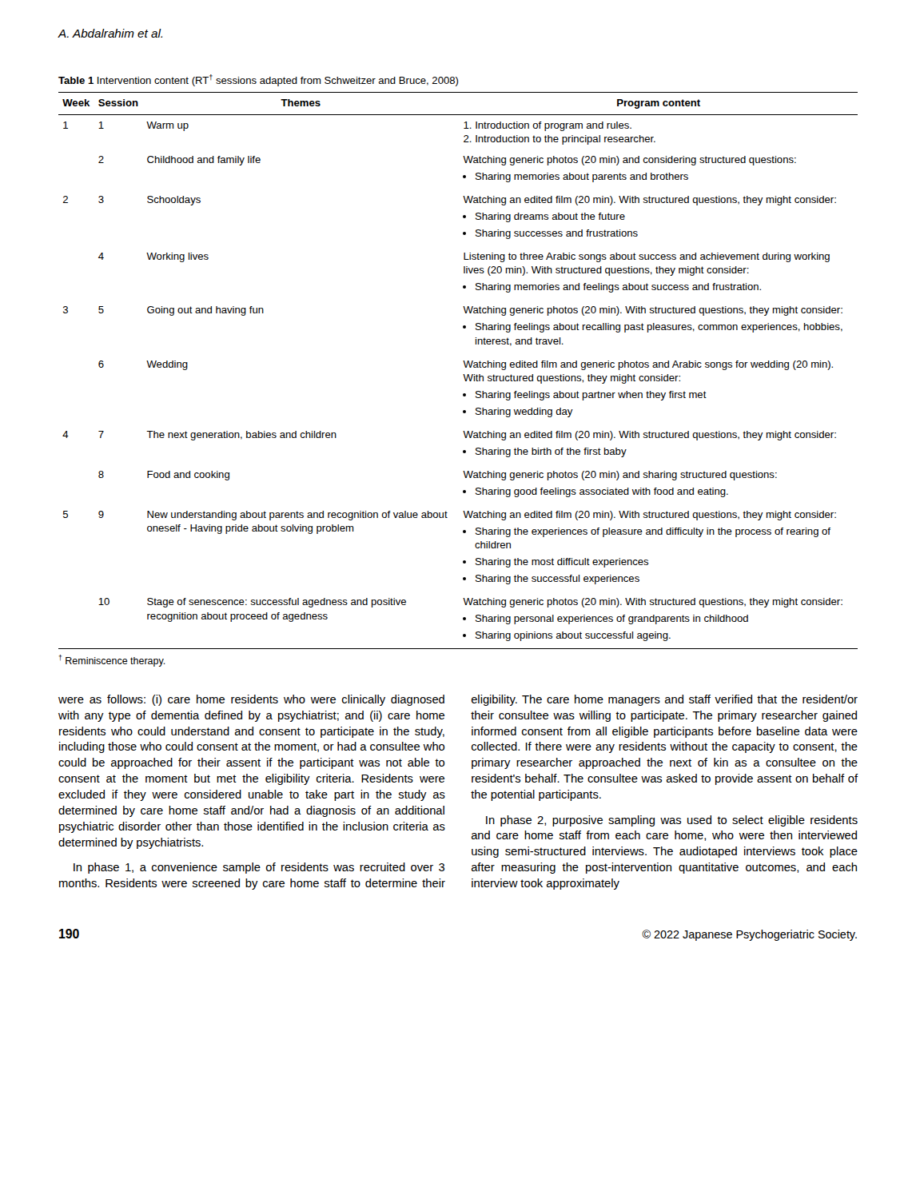A. Abdalrahim et al.
Table 1 Intervention content (RT † sessions adapted from Schweitzer and Bruce, 2008)
| Week | Session | Themes | Program content |
| --- | --- | --- | --- |
| 1 | 1 | Warm up | 1. Introduction of program and rules. 2. Introduction to the principal researcher. |
| | 2 | Childhood and family life | Watching generic photos (20 min) and considering structured questions: Sharing memories about parents and brothers |
| 2 | 3 | Schooldays | Watching an edited film (20 min). With structured questions, they might consider: Sharing dreams about the future Sharing successes and frustrations |
| | 4 | Working lives | Listening to three Arabic songs about success and achievement during working lives (20 min). With structured questions, they might consider: Sharing memories and feelings about success and frustration. |
| 3 | 5 | Going out and having fun | Watching generic photos (20 min). With structured questions, they might consider: Sharing feelings about recalling past pleasures, common experiences, hobbies, interest, and travel. |
| | 6 | Wedding | Watching edited film and generic photos and Arabic songs for wedding (20 min). With structured questions, they might consider: Sharing feelings about partner when they first met Sharing wedding day |
| 4 | 7 | The next generation, babies and children | Watching an edited film (20 min). With structured questions, they might consider: Sharing the birth of the first baby |
| | 8 | Food and cooking | Watching generic photos (20 min) and sharing structured questions: Sharing good feelings associated with food and eating. |
| 5 | 9 | New understanding about parents and recognition of value about oneself - Having pride about solving problem | Watching an edited film (20 min). With structured questions, they might consider: Sharing the experiences of pleasure and difficulty in the process of rearing of children Sharing the most difficult experiences Sharing the successful experiences |
| | 10 | Stage of senescence: successful agedness and positive recognition about proceed of agedness | Watching generic photos (20 min). With structured questions, they might consider: Sharing personal experiences of grandparents in childhood Sharing opinions about successful ageing. |
† Reminiscence therapy.
were as follows: (i) care home residents who were clinically diagnosed with any type of dementia defined by a psychiatrist; and (ii) care home residents who could understand and consent to participate in the study, including those who could consent at the moment, or had a consultee who could be approached for their assent if the participant was not able to consent at the moment but met the eligibility criteria. Residents were excluded if they were considered unable to take part in the study as determined by care home staff and/or had a diagnosis of an additional psychiatric disorder other than those identified in the inclusion criteria as determined by psychiatrists.
In phase 1, a convenience sample of residents was recruited over 3 months. Residents were screened by care home staff to determine their eligibility. The care home managers and staff verified that the resident/or their consultee was willing to participate. The primary researcher gained informed consent from all eligible participants before baseline data were collected. If there were any residents without the capacity to consent, the primary researcher approached the next of kin as a consultee on the resident's behalf. The consultee was asked to provide assent on behalf of the potential participants.
In phase 2, purposive sampling was used to select eligible residents and care home staff from each care home, who were then interviewed using semi-structured interviews. The audiotaped interviews took place after measuring the post-intervention quantitative outcomes, and each interview took approximately
190 © 2022 Japanese Psychogeriatric Society.